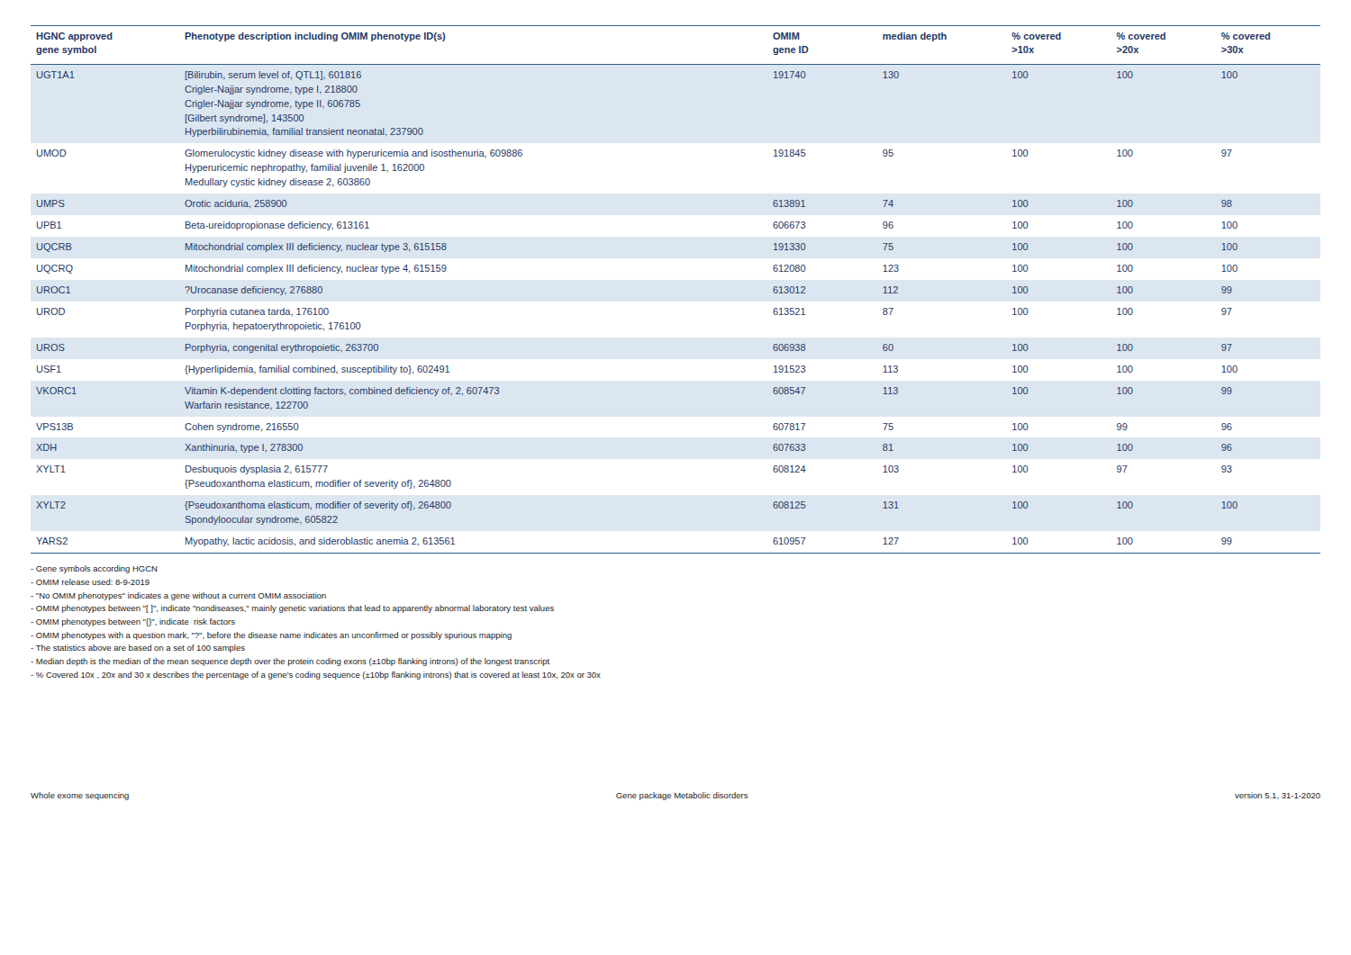| HGNC approved gene symbol | Phenotype description including OMIM phenotype ID(s) | OMIM gene ID | median depth | % covered >10x | % covered >20x | % covered >30x |
| --- | --- | --- | --- | --- | --- | --- |
| UGT1A1 | [Bilirubin, serum level of, QTL1], 601816 Crigler-Najjar syndrome, type I, 218800 Crigler-Najjar syndrome, type II, 606785 [Gilbert syndrome], 143500 Hyperbilirubinemia, familial transient neonatal, 237900 | 191740 | 130 | 100 | 100 | 100 |
| UMOD | Glomerulocystic kidney disease with hyperuricemia and isosthenuria, 609886 Hyperuricemic nephropathy, familial juvenile 1, 162000 Medullary cystic kidney disease 2, 603860 | 191845 | 95 | 100 | 100 | 97 |
| UMPS | Orotic aciduria, 258900 | 613891 | 74 | 100 | 100 | 98 |
| UPB1 | Beta-ureidopropionase deficiency, 613161 | 606673 | 96 | 100 | 100 | 100 |
| UQCRB | Mitochondrial complex III deficiency, nuclear type 3, 615158 | 191330 | 75 | 100 | 100 | 100 |
| UQCRQ | Mitochondrial complex III deficiency, nuclear type 4, 615159 | 612080 | 123 | 100 | 100 | 100 |
| UROC1 | ?Urocanase deficiency, 276880 | 613012 | 112 | 100 | 100 | 99 |
| UROD | Porphyria cutanea tarda, 176100 Porphyria, hepatoerythropoietic, 176100 | 613521 | 87 | 100 | 100 | 97 |
| UROS | Porphyria, congenital erythropoietic, 263700 | 606938 | 60 | 100 | 100 | 97 |
| USF1 | {Hyperlipidemia, familial combined, susceptibility to}, 602491 | 191523 | 113 | 100 | 100 | 100 |
| VKORC1 | Vitamin K-dependent clotting factors, combined deficiency of, 2, 607473 Warfarin resistance, 122700 | 608547 | 113 | 100 | 100 | 99 |
| VPS13B | Cohen syndrome, 216550 | 607817 | 75 | 100 | 99 | 96 |
| XDH | Xanthinuria, type I, 278300 | 607633 | 81 | 100 | 100 | 96 |
| XYLT1 | Desbuquois dysplasia 2, 615777 {Pseudoxanthoma elasticum, modifier of severity of}, 264800 | 608124 | 103 | 100 | 97 | 93 |
| XYLT2 | {Pseudoxanthoma elasticum, modifier of severity of}, 264800 Spondyloocular syndrome, 605822 | 608125 | 131 | 100 | 100 | 100 |
| YARS2 | Myopathy, lactic acidosis, and sideroblastic anemia 2, 613561 | 610957 | 127 | 100 | 100 | 99 |
- Gene symbols according HGCN
- OMIM release used: 8-9-2019
- "No OMIM phenotypes" indicates a gene without a current OMIM association
- OMIM phenotypes between "[ ]", indicate "nondiseases," mainly genetic variations that lead to apparently abnormal laboratory test values
- OMIM phenotypes between "{}", indicate risk factors
- OMIM phenotypes with a question mark, "?", before the disease name indicates an unconfirmed or possibly spurious mapping
- The statistics above are based on a set of 100 samples
- Median depth is the median of the mean sequence depth over the protein coding exons (±10bp flanking introns) of the longest transcript
- % Covered 10x , 20x and 30 x describes the percentage of a gene's coding sequence (±10bp flanking introns) that is covered at least 10x, 20x or 30x
Whole exome sequencing
Gene package Metabolic disorders
version 5.1, 31-1-2020